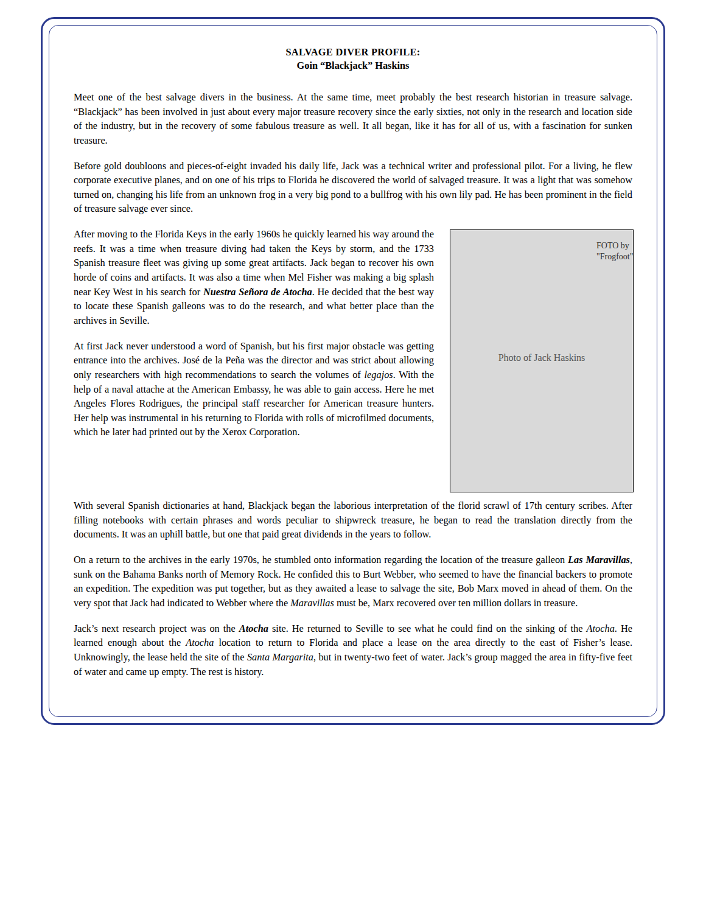SALVAGE DIVER PROFILE:
Goin “Blackjack” Haskins
Meet one of the best salvage divers in the business. At the same time, meet probably the best research historian in treasure salvage. “Blackjack” has been involved in just about every major treasure recovery since the early sixties, not only in the research and location side of the industry, but in the recovery of some fabulous treasure as well. It all began, like it has for all of us, with a fascination for sunken treasure.
Before gold doubloons and pieces-of-eight invaded his daily life, Jack was a technical writer and professional pilot. For a living, he flew corporate executive planes, and on one of his trips to Florida he discovered the world of salvaged treasure. It was a light that was somehow turned on, changing his life from an unknown frog in a very big pond to a bullfrog with his own lily pad. He has been prominent in the field of treasure salvage ever since.
After moving to the Florida Keys in the early 1960s he quickly learned his way around the reefs. It was a time when treasure diving had taken the Keys by storm, and the 1733 Spanish treasure fleet was giving up some great artifacts. Jack began to recover his own horde of coins and artifacts. It was also a time when Mel Fisher was making a big splash near Key West in his search for Nuestra Señora de Atocha. He decided that the best way to locate these Spanish galleons was to do the research, and what better place than the archives in Seville.
At first Jack never understood a word of Spanish, but his first major obstacle was getting entrance into the archives. José de la Peña was the director and was strict about allowing only researchers with high recommendations to search the volumes of legajos. With the help of a naval attache at the American Embassy, he was able to gain access. Here he met Angeles Flores Rodrigues, the principal staff researcher for American treasure hunters. Her help was instrumental in his returning to Florida with rolls of microfilmed documents, which he later had printed out by the Xerox Corporation.
With several Spanish dictionaries at hand, Blackjack began the laborious interpretation of the florid scrawl of 17th century scribes. After filling notebooks with certain phrases and words peculiar to shipwreck treasure, he began to read the translation directly from the documents. It was an uphill battle, but one that paid great dividends in the years to follow.
On a return to the archives in the early 1970s, he stumbled onto information regarding the location of the treasure galleon Las Maravillas, sunk on the Bahama Banks north of Memory Rock. He confided this to Burt Webber, who seemed to have the financial backers to promote an expedition. The expedition was put together, but as they awaited a lease to salvage the site, Bob Marx moved in ahead of them. On the very spot that Jack had indicated to Webber where the Maravillas must be, Marx recovered over ten million dollars in treasure.
Jack’s next research project was on the Atocha site. He returned to Seville to see what he could find on the sinking of the Atocha. He learned enough about the Atocha location to return to Florida and place a lease on the area directly to the east of Fisher’s lease. Unknowingly, the lease held the site of the Santa Margarita, but in twenty-two feet of water. Jack’s group magged the area in fifty-five feet of water and came up empty. The rest is history.